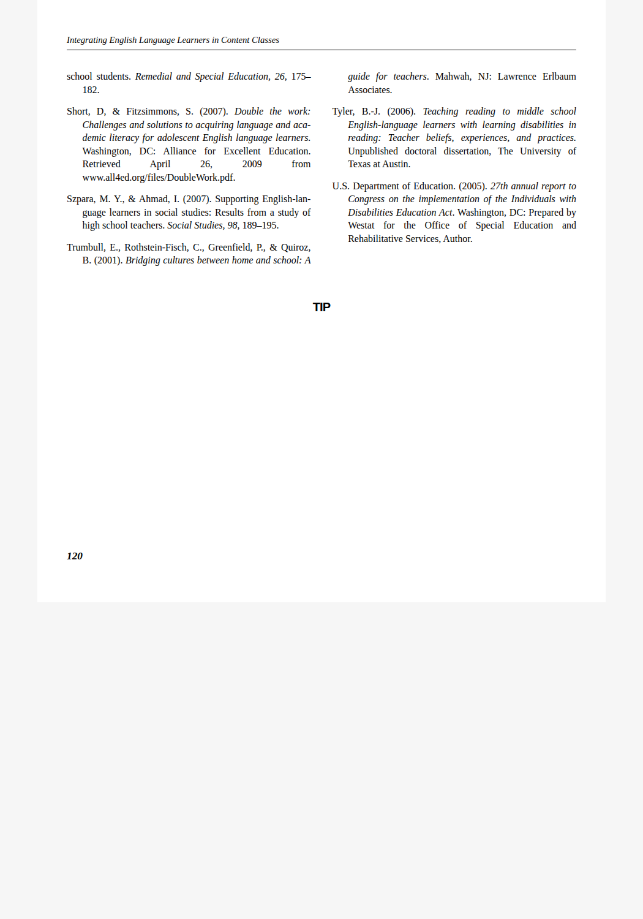Integrating English Language Learners in Content Classes
school students. Remedial and Special Education, 26, 175–182.
Short, D, & Fitzsimmons, S. (2007). Double the work: Challenges and solutions to acquiring language and academic literacy for adolescent English language learners. Washington, DC: Alliance for Excellent Education. Retrieved April 26, 2009 from www.all4ed.org/files/DoubleWork.pdf.
Szpara, M. Y., & Ahmad, I. (2007). Supporting English-language learners in social studies: Results from a study of high school teachers. Social Studies, 98, 189–195.
Trumbull, E., Rothstein-Fisch, C., Greenfield, P., & Quiroz, B. (2001). Bridging cultures between home and school: A guide for teachers. Mahwah, NJ: Lawrence Erlbaum Associates.
Tyler, B.-J. (2006). Teaching reading to middle school English-language learners with learning disabilities in reading: Teacher beliefs, experiences, and practices. Unpublished doctoral dissertation, The University of Texas at Austin.
U.S. Department of Education. (2005). 27th annual report to Congress on the implementation of the Individuals with Disabilities Education Act. Washington, DC: Prepared by Westat for the Office of Special Education and Rehabilitative Services, Author.
TIP
120